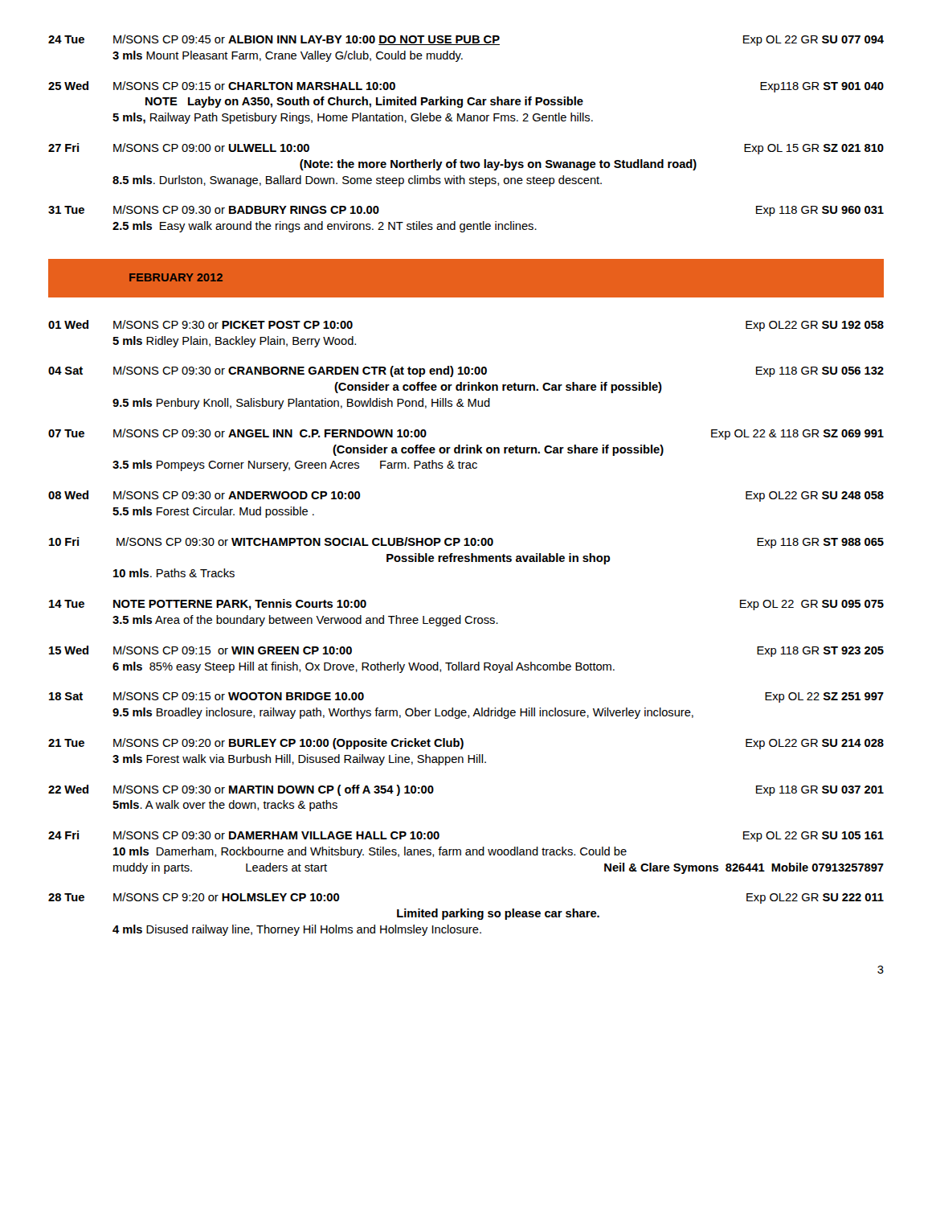24 Tue
M/SONS CP 09:45 or ALBION INN LAY-BY 10:00 DO NOT USE PUB CP
Exp OL 22 GR SU 077 094
3 mls Mount Pleasant Farm, Crane Valley G/club, Could be muddy.
25 Wed
M/SONS CP 09:15 or CHARLTON MARSHALL 10:00
Exp118 GR ST 901 040
NOTE Layby on A350, South of Church, Limited Parking Car share if Possible
5 mls, Railway Path Spetisbury Rings, Home Plantation, Glebe & Manor Fms. 2 Gentle hills.
27 Fri
M/SONS CP 09:00 or ULWELL 10:00
Exp OL 15 GR SZ 021 810
(Note: the more Northerly of two lay-bys on Swanage to Studland road)
8.5 mls. Durlston, Swanage, Ballard Down. Some steep climbs with steps, one steep descent.
31 Tue
M/SONS CP 09.30 or BADBURY RINGS CP 10.00
Exp 118 GR SU 960 031
2.5 mls Easy walk around the rings and environs. 2 NT stiles and gentle inclines.
FEBRUARY 2012
01 Wed
M/SONS CP 9:30 or PICKET POST CP 10:00
Exp OL22 GR SU 192 058
5 mls Ridley Plain, Backley Plain, Berry Wood.
04 Sat
M/SONS CP 09:30 or CRANBORNE GARDEN CTR (at top end) 10:00
Exp 118 GR SU 056 132
(Consider a coffee or drinkon return. Car share if possible)
9.5 mls Penbury Knoll, Salisbury Plantation, Bowldish Pond, Hills & Mud
07 Tue
M/SONS CP 09:30 or ANGEL INN C.P. FERNDOWN 10:00
Exp OL 22 & 118 GR SZ 069 991
(Consider a coffee or drink on return. Car share if possible)
3.5 mls Pompeys Corner Nursery, Green Acres Farm. Paths & trac
08 Wed
M/SONS CP 09:30 or ANDERWOOD CP 10:00
Exp OL22 GR SU 248 058
5.5 mls Forest Circular. Mud possible .
10 Fri
M/SONS CP 09:30 or WITCHAMPTON SOCIAL CLUB/SHOP CP 10:00
Exp 118 GR ST 988 065
Possible refreshments available in shop
10 mls. Paths & Tracks
14 Tue
NOTE POTTERNE PARK, Tennis Courts 10:00
Exp OL 22 GR SU 095 075
3.5 mls Area of the boundary between Verwood and Three Legged Cross.
15 Wed
M/SONS CP 09:15 or WIN GREEN CP 10:00
Exp 118 GR ST 923 205
6 mls 85% easy Steep Hill at finish, Ox Drove, Rotherly Wood, Tollard Royal Ashcombe Bottom.
18 Sat
M/SONS CP 09:15 or WOOTON BRIDGE 10.00
Exp OL 22 SZ 251 997
9.5 mls Broadley inclosure, railway path, Worthys farm, Ober Lodge, Aldridge Hill inclosure, Wilverley inclosure,
21 Tue
M/SONS CP 09:20 or BURLEY CP 10:00 (Opposite Cricket Club)
Exp OL22 GR SU 214 028
3 mls Forest walk via Burbush Hill, Disused Railway Line, Shappen Hill.
22 Wed
M/SONS CP 09:30 or MARTIN DOWN CP ( off A 354 ) 10:00
Exp 118 GR SU 037 201
5mls. A walk over the down, tracks & paths
24 Fri
M/SONS CP 09:30 or DAMERHAM VILLAGE HALL CP 10:00
Exp OL 22 GR SU 105 161
10 mls Damerham, Rockbourne and Whitsbury. Stiles, lanes, farm and woodland tracks. Could be
muddy in parts. Leaders at start
Neil & Clare Symons 826441 Mobile 07913257897
28 Tue
M/SONS CP 9:20 or HOLMSLEY CP 10:00
Exp OL22 GR SU 222 011
Limited parking so please car share.
4 mls Disused railway line, Thorney Hil Holms and Holmsley Inclosure.
3